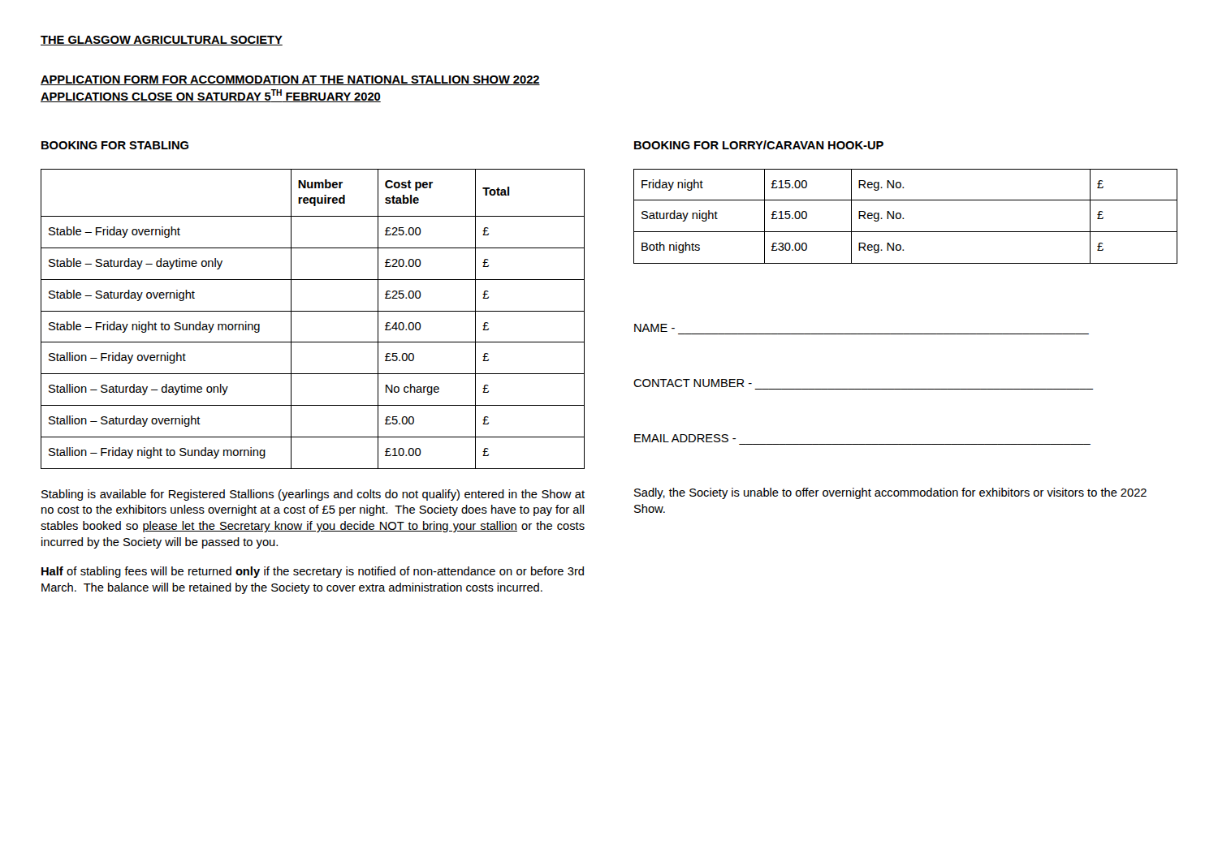THE GLASGOW AGRICULTURAL SOCIETY
APPLICATION FORM FOR ACCOMMODATION AT THE NATIONAL STALLION SHOW 2022
APPLICATIONS CLOSE ON SATURDAY 5TH FEBRUARY 2020
BOOKING FOR STABLING
| | Number required | Cost per stable | Total |
| --- | --- | --- | --- |
| Stable – Friday overnight | | £25.00 | £ |
| Stable – Saturday – daytime only | | £20.00 | £ |
| Stable – Saturday overnight | | £25.00 | £ |
| Stable – Friday night to Sunday morning | | £40.00 | £ |
| Stallion – Friday overnight | | £5.00 | £ |
| Stallion – Saturday – daytime only | | No charge | £ |
| Stallion – Saturday overnight | | £5.00 | £ |
| Stallion – Friday night to Sunday morning | | £10.00 | £ |
Stabling is available for Registered Stallions (yearlings and colts do not qualify) entered in the Show at no cost to the exhibitors unless overnight at a cost of £5 per night. The Society does have to pay for all stables booked so please let the Secretary know if you decide NOT to bring your stallion or the costs incurred by the Society will be passed to you.
Half of stabling fees will be returned only if the secretary is notified of non-attendance on or before 3rd March. The balance will be retained by the Society to cover extra administration costs incurred.
BOOKING FOR LORRY/CARAVAN HOOK-UP
| Friday night | £15.00 | Reg. No. | £ |
| Saturday night | £15.00 | Reg. No. | £ |
| Both nights | £30.00 | Reg. No. | £ |
NAME - ______________________________________________________________
CONTACT NUMBER - ___________________________________________________
EMAIL ADDRESS - _____________________________________________________
Sadly, the Society is unable to offer overnight accommodation for exhibitors or visitors to the 2022 Show.